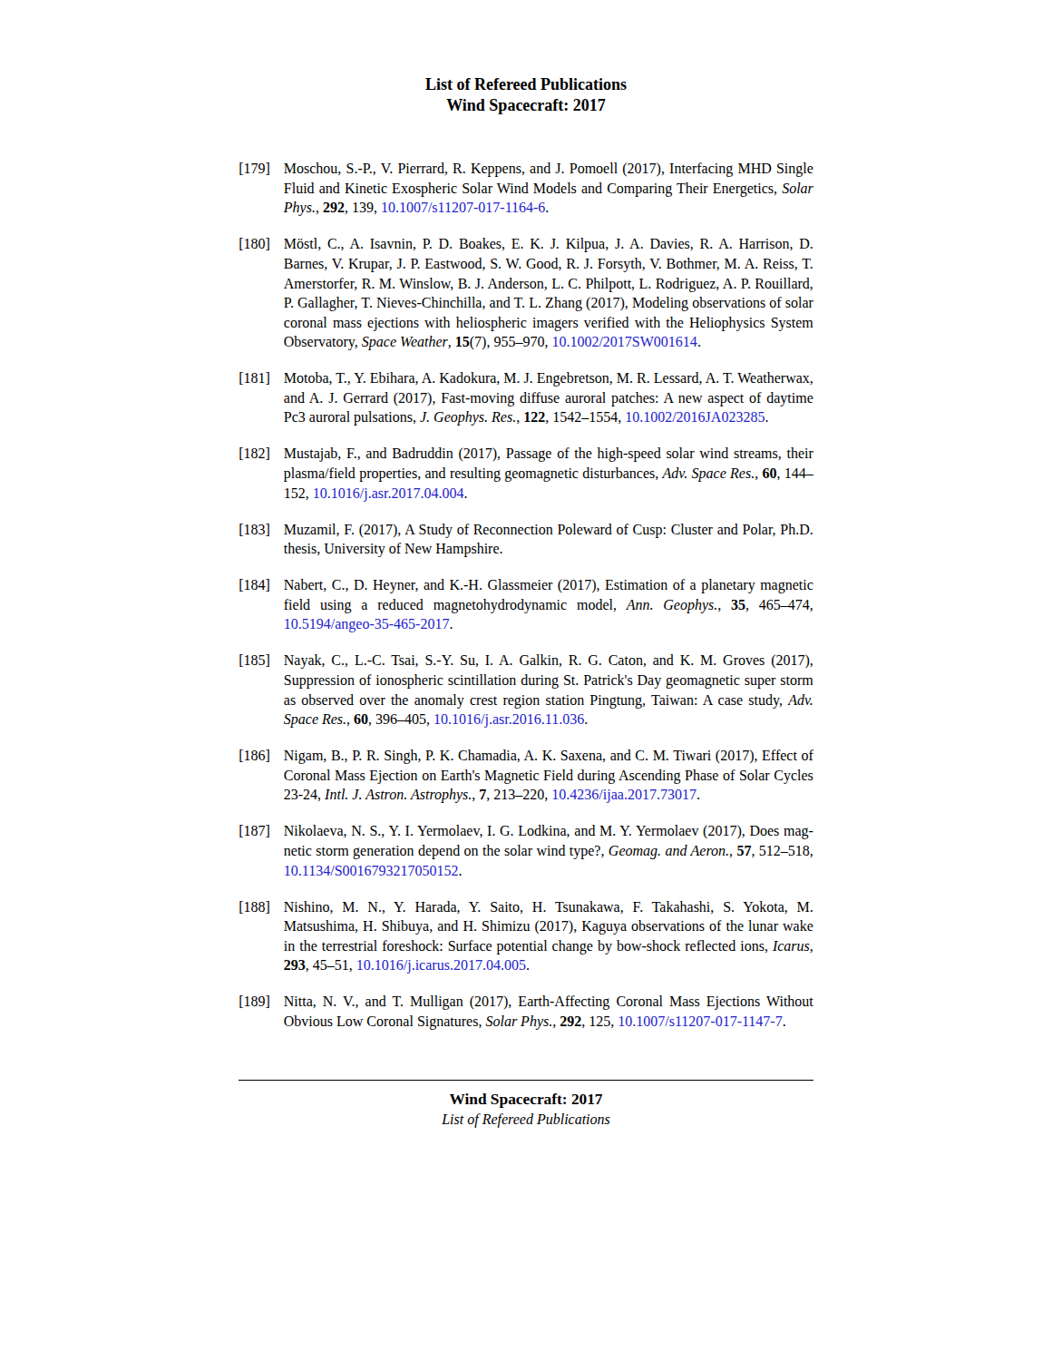List of Refereed Publications Wind Spacecraft: 2017
[179] Moschou, S.-P., V. Pierrard, R. Keppens, and J. Pomoell (2017), Interfacing MHD Single Fluid and Kinetic Exospheric Solar Wind Models and Comparing Their Energetics, Solar Phys., 292, 139, 10.1007/s11207-017-1164-6.
[180] Möstl, C., A. Isavnin, P. D. Boakes, E. K. J. Kilpua, J. A. Davies, R. A. Harrison, D. Barnes, V. Krupar, J. P. Eastwood, S. W. Good, R. J. Forsyth, V. Bothmer, M. A. Reiss, T. Amerstorfer, R. M. Winslow, B. J. Anderson, L. C. Philpott, L. Rodriguez, A. P. Rouillard, P. Gallagher, T. Nieves-Chinchilla, and T. L. Zhang (2017), Modeling observations of solar coronal mass ejections with heliospheric imagers verified with the Heliophysics System Observatory, Space Weather, 15(7), 955–970, 10.1002/2017SW001614.
[181] Motoba, T., Y. Ebihara, A. Kadokura, M. J. Engebretson, M. R. Lessard, A. T. Weatherwax, and A. J. Gerrard (2017), Fast-moving diffuse auroral patches: A new aspect of daytime Pc3 auroral pulsations, J. Geophys. Res., 122, 1542–1554, 10.1002/2016JA023285.
[182] Mustajab, F., and Badruddin (2017), Passage of the high-speed solar wind streams, their plasma/field properties, and resulting geomagnetic disturbances, Adv. Space Res., 60, 144–152, 10.1016/j.asr.2017.04.004.
[183] Muzamil, F. (2017), A Study of Reconnection Poleward of Cusp: Cluster and Polar, Ph.D. thesis, University of New Hampshire.
[184] Nabert, C., D. Heyner, and K.-H. Glassmeier (2017), Estimation of a planetary magnetic field using a reduced magnetohydrodynamic model, Ann. Geophys., 35, 465–474, 10.5194/angeo-35-465-2017.
[185] Nayak, C., L.-C. Tsai, S.-Y. Su, I. A. Galkin, R. G. Caton, and K. M. Groves (2017), Suppression of ionospheric scintillation during St. Patrick's Day geomagnetic super storm as observed over the anomaly crest region station Pingtung, Taiwan: A case study, Adv. Space Res., 60, 396–405, 10.1016/j.asr.2016.11.036.
[186] Nigam, B., P. R. Singh, P. K. Chamadia, A. K. Saxena, and C. M. Tiwari (2017), Effect of Coronal Mass Ejection on Earth's Magnetic Field during Ascending Phase of Solar Cycles 23-24, Intl. J. Astron. Astrophys., 7, 213–220, 10.4236/ijaa.2017.73017.
[187] Nikolaeva, N. S., Y. I. Yermolaev, I. G. Lodkina, and M. Y. Yermolaev (2017), Does magnetic storm generation depend on the solar wind type?, Geomag. and Aeron., 57, 512–518, 10.1134/S0016793217050152.
[188] Nishino, M. N., Y. Harada, Y. Saito, H. Tsunakawa, F. Takahashi, S. Yokota, M. Matsushima, H. Shibuya, and H. Shimizu (2017), Kaguya observations of the lunar wake in the terrestrial foreshock: Surface potential change by bow-shock reflected ions, Icarus, 293, 45–51, 10.1016/j.icarus.2017.04.005.
[189] Nitta, N. V., and T. Mulligan (2017), Earth-Affecting Coronal Mass Ejections Without Obvious Low Coronal Signatures, Solar Phys., 292, 125, 10.1007/s11207-017-1147-7.
Wind Spacecraft: 2017
List of Refereed Publications